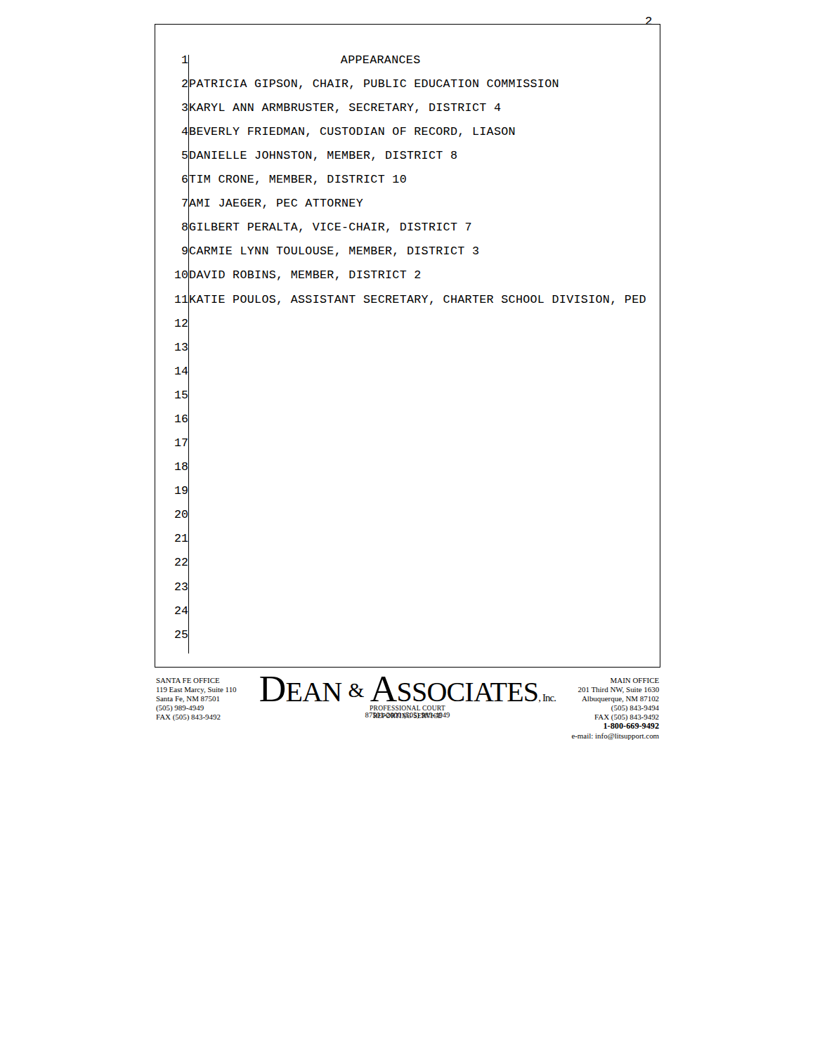2
| 1 | APPEARANCES |
| 2 | PATRICIA GIPSON, CHAIR, PUBLIC EDUCATION COMMISSION |
| 3 | KARYL ANN ARMBRUSTER, SECRETARY, DISTRICT 4 |
| 4 | BEVERLY FRIEDMAN, CUSTODIAN OF RECORD, LIASON |
| 5 | DANIELLE JOHNSTON, MEMBER, DISTRICT 8 |
| 6 | TIM CRONE, MEMBER, DISTRICT 10 |
| 7 | AMI JAEGER, PEC ATTORNEY |
| 8 | GILBERT PERALTA, VICE-CHAIR, DISTRICT 7 |
| 9 | CARMIE LYNN TOULOUSE, MEMBER, DISTRICT 3 |
| 10 | DAVID ROBINS, MEMBER, DISTRICT 2 |
| 11 | KATIE POULOS, ASSISTANT SECRETARY, CHARTER SCHOOL DIVISION, PED |
| 12 | |
| 13 | |
| 14 | |
| 15 | |
| 16 | |
| 17 | |
| 18 | |
| 19 | |
| 20 | |
| 21 | |
| 22 | |
| 23 | |
| 24 | |
| 25 | |
SANTA FE OFFICE
119 East Marcy, Suite 110
Santa Fe, NM 87501
(505) 989-4949
FAX (505) 843-9492
DEAN & ASSOCIATES, Inc.
PROFESSIONAL COURT
REPORTING SERVICE
87501-2000 (505) 989-4949
MAIN OFFICE
201 Third NW, Suite 1630
Albuquerque, NM 87102
(505) 843-9494
FAX (505) 843-9492
1-800-669-9492
e-mail: info@litsupport.com